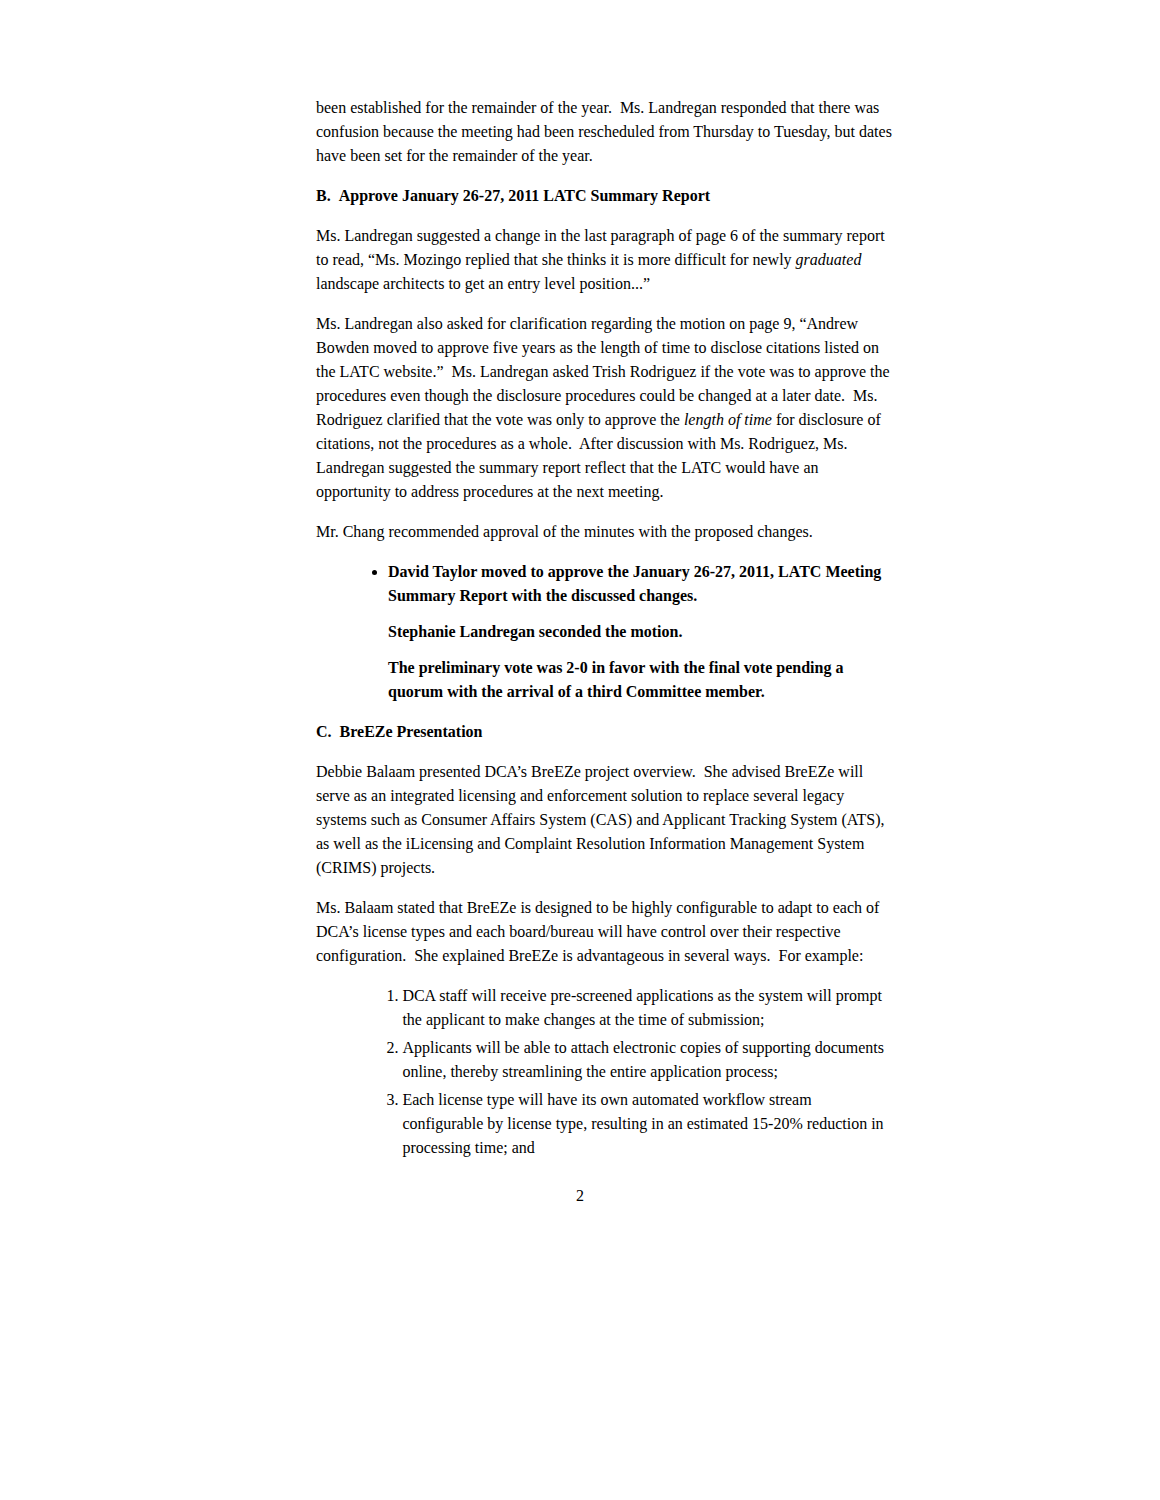been established for the remainder of the year. Ms. Landregan responded that there was confusion because the meeting had been rescheduled from Thursday to Tuesday, but dates have been set for the remainder of the year.
B. Approve January 26-27, 2011 LATC Summary Report
Ms. Landregan suggested a change in the last paragraph of page 6 of the summary report to read, “Ms. Mozingo replied that she thinks it is more difficult for newly graduated landscape architects to get an entry level position...”
Ms. Landregan also asked for clarification regarding the motion on page 9, “Andrew Bowden moved to approve five years as the length of time to disclose citations listed on the LATC website.” Ms. Landregan asked Trish Rodriguez if the vote was to approve the procedures even though the disclosure procedures could be changed at a later date. Ms. Rodriguez clarified that the vote was only to approve the length of time for disclosure of citations, not the procedures as a whole. After discussion with Ms. Rodriguez, Ms. Landregan suggested the summary report reflect that the LATC would have an opportunity to address procedures at the next meeting.
Mr. Chang recommended approval of the minutes with the proposed changes.
David Taylor moved to approve the January 26-27, 2011, LATC Meeting Summary Report with the discussed changes.
Stephanie Landregan seconded the motion.
The preliminary vote was 2-0 in favor with the final vote pending a quorum with the arrival of a third Committee member.
C. BreEZe Presentation
Debbie Balaam presented DCA’s BreEZe project overview. She advised BreEZe will serve as an integrated licensing and enforcement solution to replace several legacy systems such as Consumer Affairs System (CAS) and Applicant Tracking System (ATS), as well as the iLicensing and Complaint Resolution Information Management System (CRIMS) projects.
Ms. Balaam stated that BreEZe is designed to be highly configurable to adapt to each of DCA’s license types and each board/bureau will have control over their respective configuration. She explained BreEZe is advantageous in several ways. For example:
DCA staff will receive pre-screened applications as the system will prompt the applicant to make changes at the time of submission;
Applicants will be able to attach electronic copies of supporting documents online, thereby streamlining the entire application process;
Each license type will have its own automated workflow stream configurable by license type, resulting in an estimated 15-20% reduction in processing time; and
2